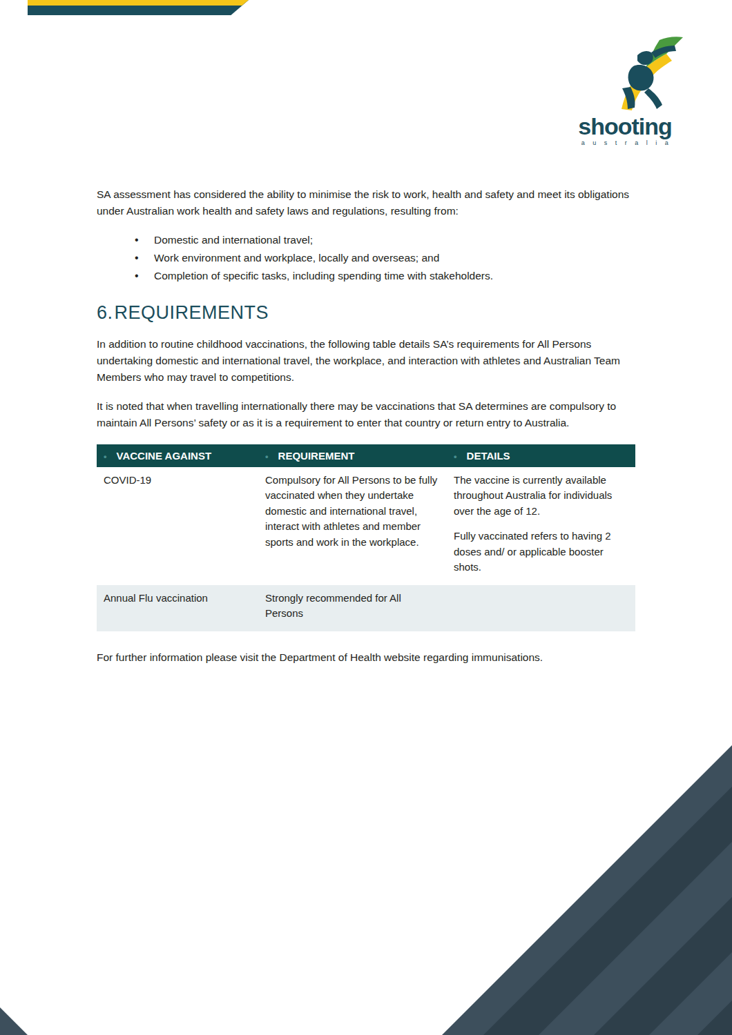shooting
a u s t r a l i a
SA assessment has considered the ability to minimise the risk to work, health and safety and meet its obligations under Australian work health and safety laws and regulations, resulting from:
Domestic and international travel;
Work environment and workplace, locally and overseas; and
Completion of specific tasks, including spending time with stakeholders.
6. REQUIREMENTS
In addition to routine childhood vaccinations, the following table details SA’s requirements for All Persons undertaking domestic and international travel, the workplace, and interaction with athletes and Australian Team Members who may travel to competitions.
It is noted that when travelling internationally there may be vaccinations that SA determines are compulsory to maintain All Persons’ safety or as it is a requirement to enter that country or return entry to Australia.
| • VACCINE AGAINST | • REQUIREMENT | • DETAILS |
| --- | --- | --- |
| COVID-19 | Compulsory for All Persons to be fully vaccinated when they undertake domestic and international travel, interact with athletes and member sports and work in the workplace. | The vaccine is currently available throughout Australia for individuals over the age of 12. Fully vaccinated refers to having 2 doses and/ or applicable booster shots. |
| Annual Flu vaccination | Strongly recommended for All Persons | |
For further information please visit the Department of Health website regarding immunisations.